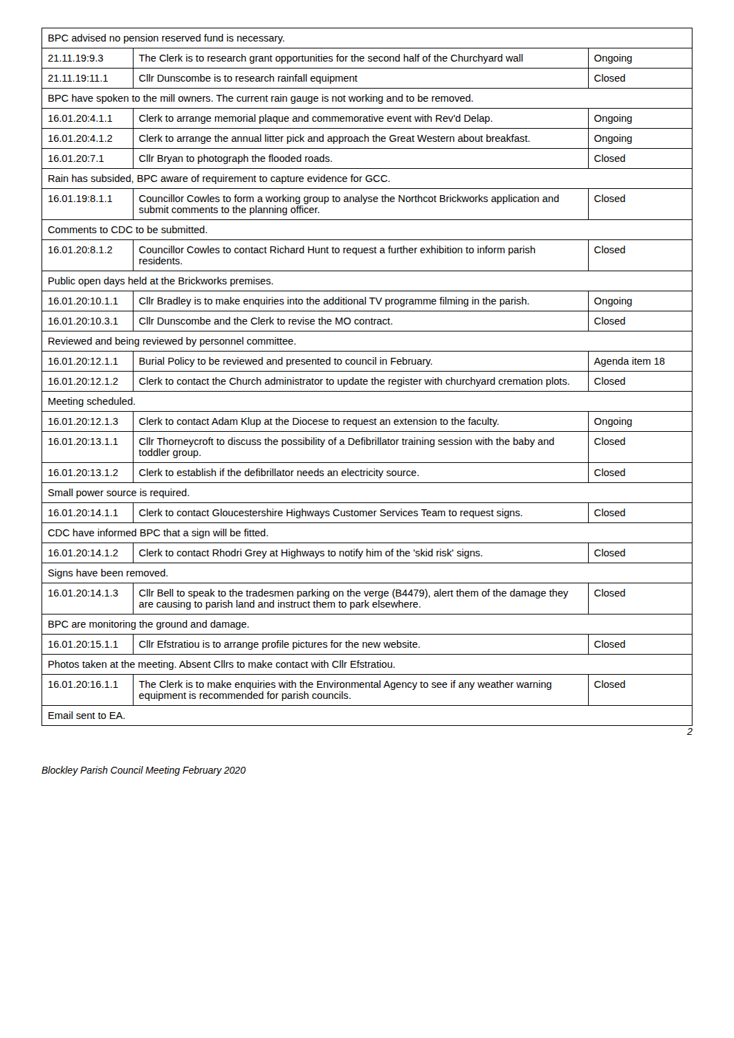| BPC advised no pension reserved fund is necessary. |
| 21.11.19:9.3 | The Clerk is to research grant opportunities for the second half of the Churchyard wall | Ongoing |
| 21.11.19:11.1 | Cllr Dunscombe is to research rainfall equipment | Closed |
| BPC have spoken to the mill owners. The current rain gauge is not working and to be removed. |
| 16.01.20:4.1.1 | Clerk to arrange memorial plaque and commemorative event with Rev'd Delap. | Ongoing |
| 16.01.20:4.1.2 | Clerk to arrange the annual litter pick and approach the Great Western about breakfast. | Ongoing |
| 16.01.20:7.1 | Cllr Bryan to photograph the flooded roads. | Closed |
| Rain has subsided, BPC aware of requirement to capture evidence for GCC. |
| 16.01.19:8.1.1 | Councillor Cowles to form a working group to analyse the Northcot Brickworks application and submit comments to the planning officer. | Closed |
| Comments to CDC to be submitted. |
| 16.01.20:8.1.2 | Councillor Cowles to contact Richard Hunt to request a further exhibition to inform parish residents. | Closed |
| Public open days held at the Brickworks premises. |
| 16.01.20:10.1.1 | Cllr Bradley is to make enquiries into the additional TV programme filming in the parish. | Ongoing |
| 16.01.20:10.3.1 | Cllr Dunscombe and the Clerk to revise the MO contract. | Closed |
| Reviewed and being reviewed by personnel committee. |
| 16.01.20:12.1.1 | Burial Policy to be reviewed and presented to council in February. | Agenda item 18 |
| 16.01.20:12.1.2 | Clerk to contact the Church administrator to update the register with churchyard cremation plots. | Closed |
| Meeting scheduled. |
| 16.01.20:12.1.3 | Clerk to contact Adam Klup at the Diocese to request an extension to the faculty. | Ongoing |
| 16.01.20:13.1.1 | Cllr Thorneycroft to discuss the possibility of a Defibrillator training session with the baby and toddler group. | Closed |
| 16.01.20:13.1.2 | Clerk to establish if the defibrillator needs an electricity source. | Closed |
| Small power source is required. |
| 16.01.20:14.1.1 | Clerk to contact Gloucestershire Highways Customer Services Team to request signs. | Closed |
| CDC have informed BPC that a sign will be fitted. |
| 16.01.20:14.1.2 | Clerk to contact Rhodri Grey at Highways to notify him of the 'skid risk' signs. | Closed |
| Signs have been removed. |
| 16.01.20:14.1.3 | Cllr Bell to speak to the tradesmen parking on the verge (B4479), alert them of the damage they are causing to parish land and instruct them to park elsewhere. | Closed |
| BPC are monitoring the ground and damage. |
| 16.01.20:15.1.1 | Cllr Efstratiou is to arrange profile pictures for the new website. | Closed |
| Photos taken at the meeting. Absent Cllrs to make contact with Cllr Efstratiou. |
| 16.01.20:16.1.1 | The Clerk is to make enquiries with the Environmental Agency to see if any weather warning equipment is recommended for parish councils. | Closed |
| Email sent to EA. |
2
Blockley Parish Council Meeting February 2020